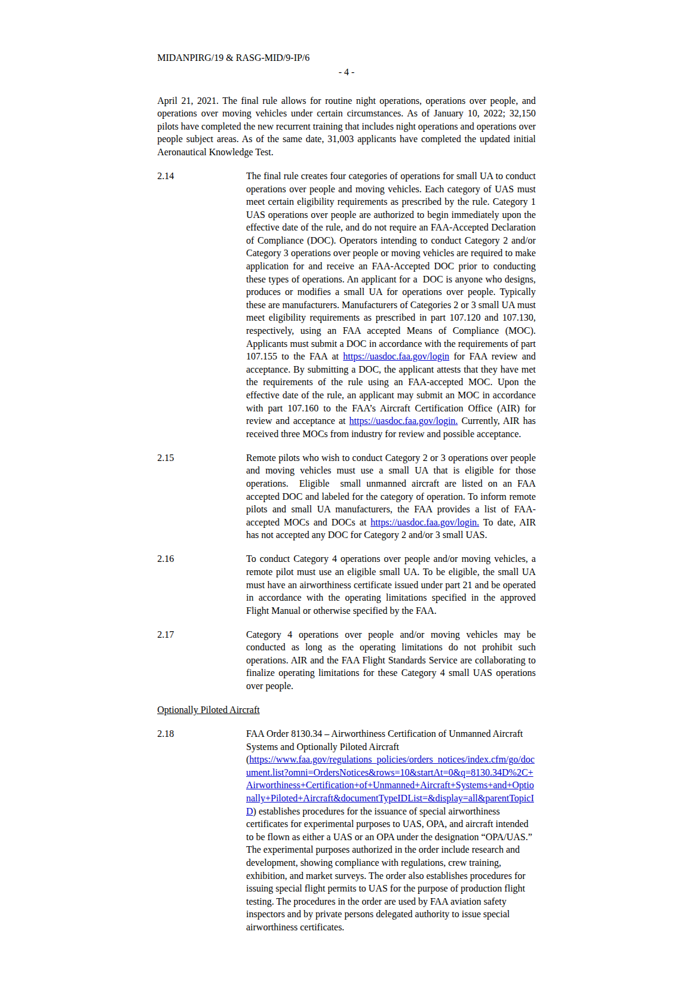MIDANPIRG/19 & RASG-MID/9-IP/6
- 4 -
April 21, 2021. The final rule allows for routine night operations, operations over people, and operations over moving vehicles under certain circumstances. As of January 10, 2022; 32,150 pilots have completed the new recurrent training that includes night operations and operations over people subject areas. As of the same date, 31,003 applicants have completed the updated initial Aeronautical Knowledge Test.
2.14 The final rule creates four categories of operations for small UA to conduct operations over people and moving vehicles. Each category of UAS must meet certain eligibility requirements as prescribed by the rule. Category 1 UAS operations over people are authorized to begin immediately upon the effective date of the rule, and do not require an FAA-Accepted Declaration of Compliance (DOC). Operators intending to conduct Category 2 and/or Category 3 operations over people or moving vehicles are required to make application for and receive an FAA-Accepted DOC prior to conducting these types of operations. An applicant for a DOC is anyone who designs, produces or modifies a small UA for operations over people. Typically these are manufacturers. Manufacturers of Categories 2 or 3 small UA must meet eligibility requirements as prescribed in part 107.120 and 107.130, respectively, using an FAA accepted Means of Compliance (MOC). Applicants must submit a DOC in accordance with the requirements of part 107.155 to the FAA at https://uasdoc.faa.gov/login for FAA review and acceptance. By submitting a DOC, the applicant attests that they have met the requirements of the rule using an FAA-accepted MOC. Upon the effective date of the rule, an applicant may submit an MOC in accordance with part 107.160 to the FAA’s Aircraft Certification Office (AIR) for review and acceptance at https://uasdoc.faa.gov/login. Currently, AIR has received three MOCs from industry for review and possible acceptance.
2.15 Remote pilots who wish to conduct Category 2 or 3 operations over people and moving vehicles must use a small UA that is eligible for those operations. Eligible small unmanned aircraft are listed on an FAA accepted DOC and labeled for the category of operation. To inform remote pilots and small UA manufacturers, the FAA provides a list of FAA-accepted MOCs and DOCs at https://uasdoc.faa.gov/login. To date, AIR has not accepted any DOC for Category 2 and/or 3 small UAS.
2.16 To conduct Category 4 operations over people and/or moving vehicles, a remote pilot must use an eligible small UA. To be eligible, the small UA must have an airworthiness certificate issued under part 21 and be operated in accordance with the operating limitations specified in the approved Flight Manual or otherwise specified by the FAA.
2.17 Category 4 operations over people and/or moving vehicles may be conducted as long as the operating limitations do not prohibit such operations. AIR and the FAA Flight Standards Service are collaborating to finalize operating limitations for these Category 4 small UAS operations over people.
Optionally Piloted Aircraft
2.18 FAA Order 8130.34 – Airworthiness Certification of Unmanned Aircraft Systems and Optionally Piloted Aircraft
(https://www.faa.gov/regulations_policies/orders_notices/index.cfm/go/document.list?omni=OrdersNotices&rows=10&startAt=0&q=8130.34D%2C+Airworthiness+Certification+of+Unmanned+Aircraft+Systems+and+Optionally+Piloted+Aircraft&documentTypeIDList=&display=all&parentTopicID) establishes procedures for the issuance of special airworthiness certificates for experimental purposes to UAS, OPA, and aircraft intended to be flown as either a UAS or an OPA under the designation “OPA/UAS.” The experimental purposes authorized in the order include research and development, showing compliance with regulations, crew training, exhibition, and market surveys. The order also establishes procedures for issuing special flight permits to UAS for the purpose of production flight testing. The procedures in the order are used by FAA aviation safety inspectors and by private persons delegated authority to issue special airworthiness certificates.